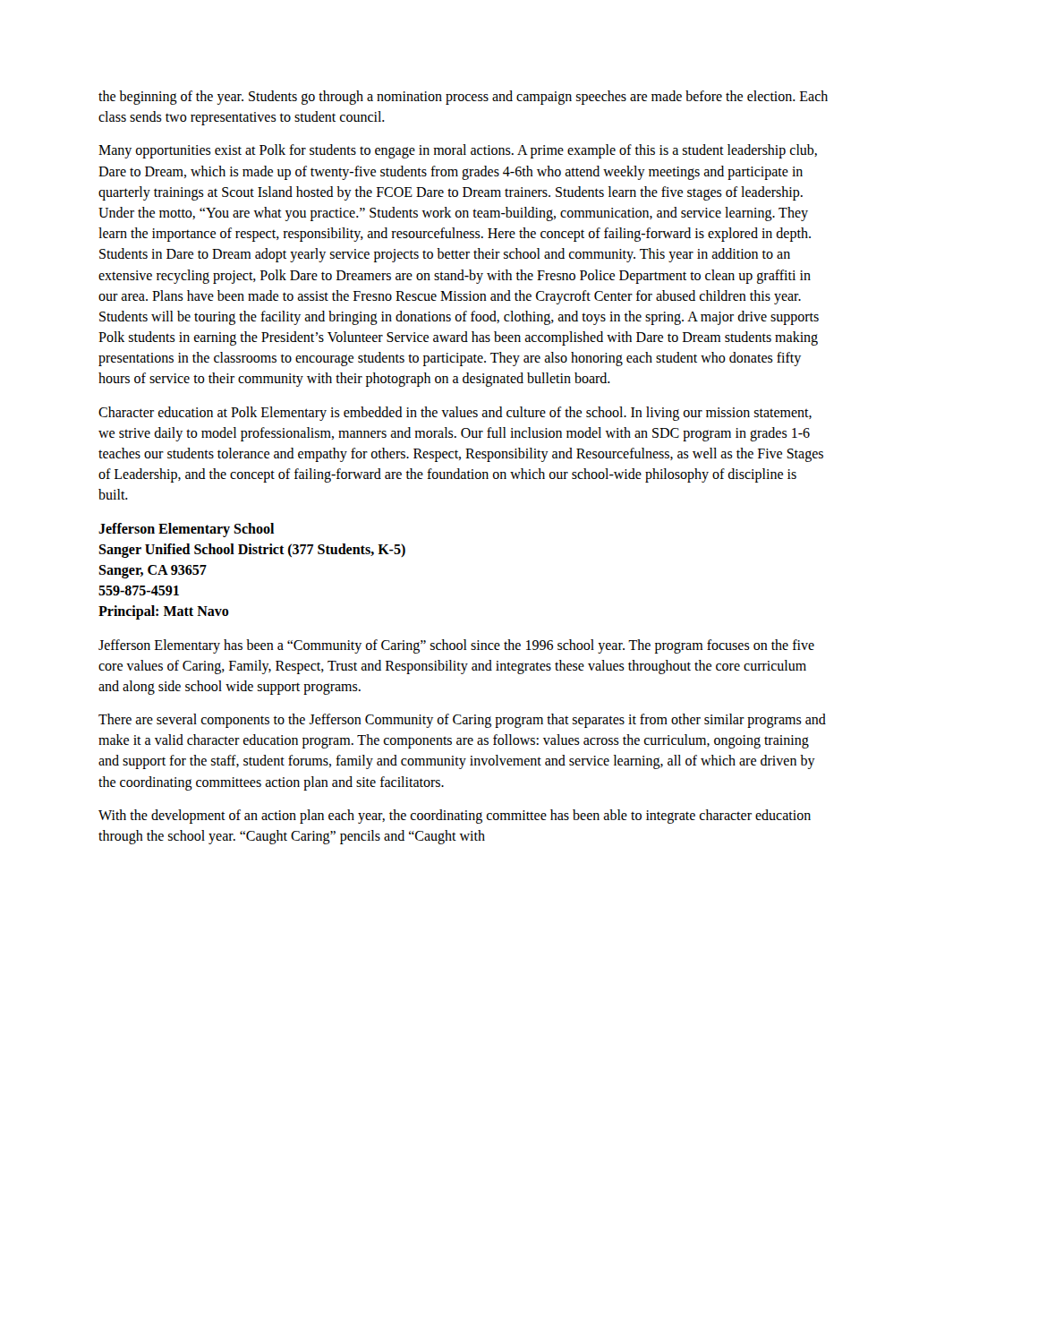the beginning of the year. Students go through a nomination process and campaign speeches are made before the election. Each class sends two representatives to student council.
Many opportunities exist at Polk for students to engage in moral actions. A prime example of this is a student leadership club, Dare to Dream, which is made up of twenty-five students from grades 4-6th who attend weekly meetings and participate in quarterly trainings at Scout Island hosted by the FCOE Dare to Dream trainers. Students learn the five stages of leadership. Under the motto, “You are what you practice.” Students work on team-building, communication, and service learning. They learn the importance of respect, responsibility, and resourcefulness. Here the concept of failing-forward is explored in depth. Students in Dare to Dream adopt yearly service projects to better their school and community. This year in addition to an extensive recycling project, Polk Dare to Dreamers are on stand-by with the Fresno Police Department to clean up graffiti in our area. Plans have been made to assist the Fresno Rescue Mission and the Craycroft Center for abused children this year. Students will be touring the facility and bringing in donations of food, clothing, and toys in the spring. A major drive supports Polk students in earning the President’s Volunteer Service award has been accomplished with Dare to Dream students making presentations in the classrooms to encourage students to participate. They are also honoring each student who donates fifty hours of service to their community with their photograph on a designated bulletin board.
Character education at Polk Elementary is embedded in the values and culture of the school. In living our mission statement, we strive daily to model professionalism, manners and morals. Our full inclusion model with an SDC program in grades 1-6 teaches our students tolerance and empathy for others. Respect, Responsibility and Resourcefulness, as well as the Five Stages of Leadership, and the concept of failing-forward are the foundation on which our school-wide philosophy of discipline is built.
Jefferson Elementary School
Sanger Unified School District (377 Students, K-5)
Sanger, CA 93657
559-875-4591
Principal: Matt Navo
Jefferson Elementary has been a “Community of Caring” school since the 1996 school year. The program focuses on the five core values of Caring, Family, Respect, Trust and Responsibility and integrates these values throughout the core curriculum and along side school wide support programs.
There are several components to the Jefferson Community of Caring program that separates it from other similar programs and make it a valid character education program. The components are as follows: values across the curriculum, ongoing training and support for the staff, student forums, family and community involvement and service learning, all of which are driven by the coordinating committees action plan and site facilitators.
With the development of an action plan each year, the coordinating committee has been able to integrate character education through the school year. “Caught Caring” pencils and “Caught with